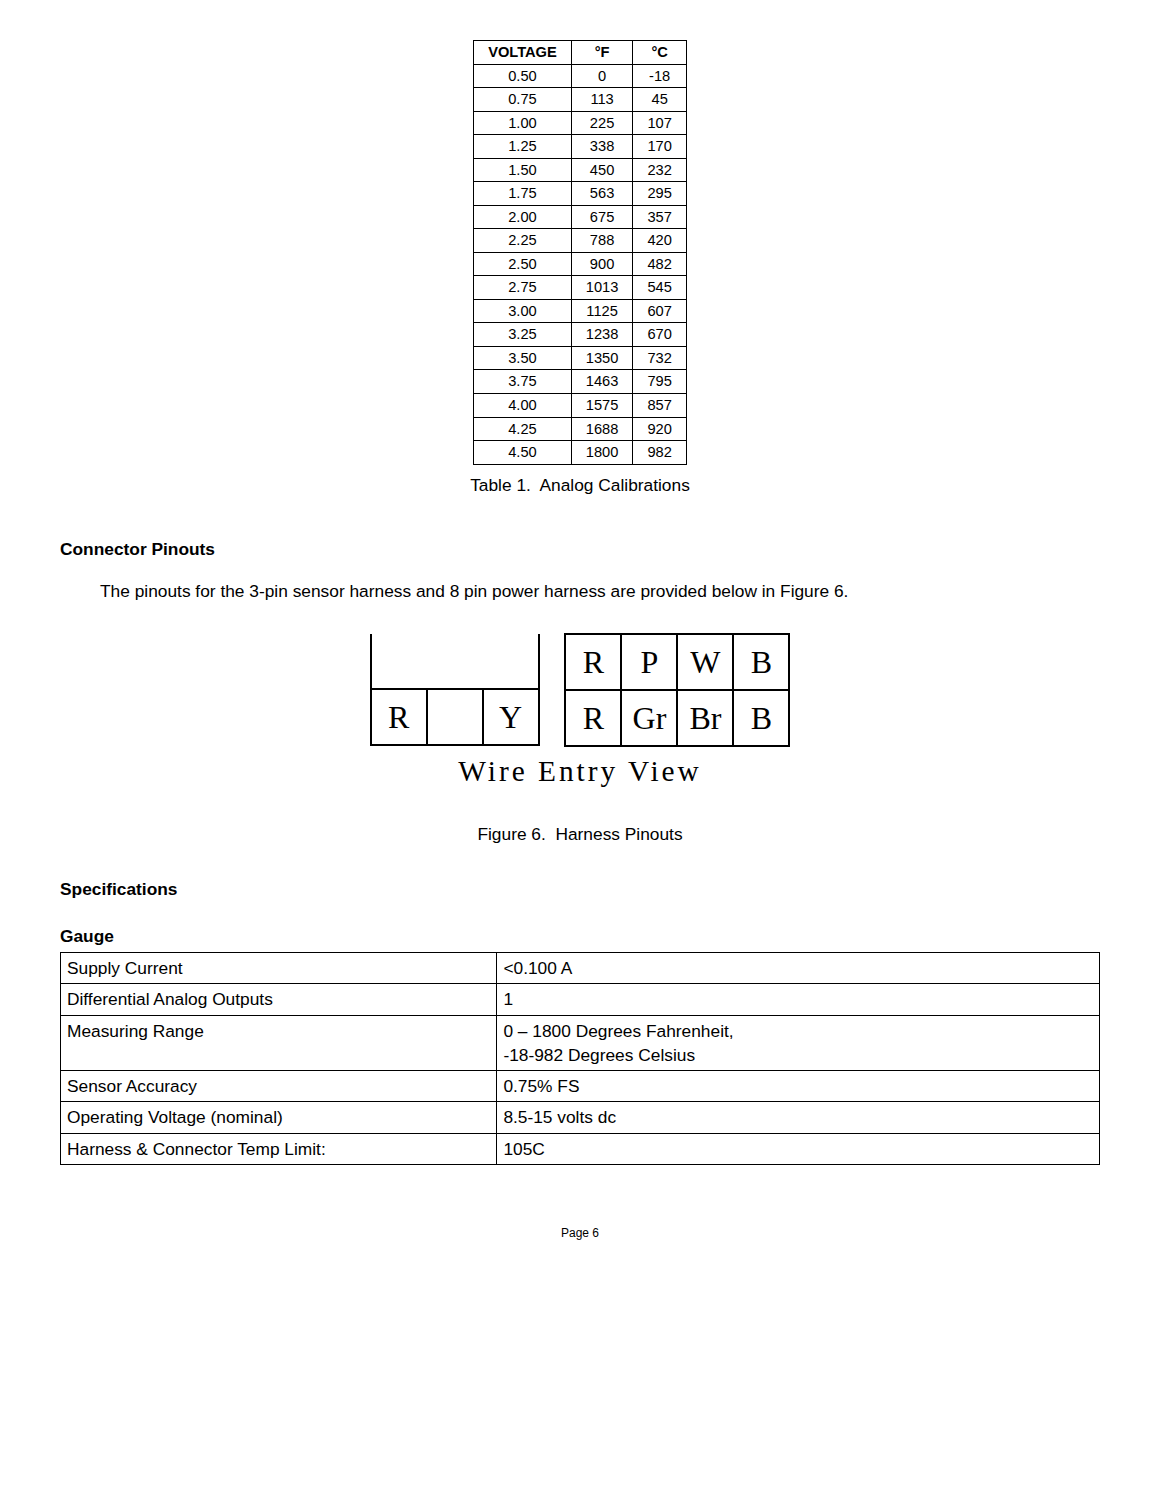| VOLTAGE | °F | °C |
| --- | --- | --- |
| 0.50 | 0 | -18 |
| 0.75 | 113 | 45 |
| 1.00 | 225 | 107 |
| 1.25 | 338 | 170 |
| 1.50 | 450 | 232 |
| 1.75 | 563 | 295 |
| 2.00 | 675 | 357 |
| 2.25 | 788 | 420 |
| 2.50 | 900 | 482 |
| 2.75 | 1013 | 545 |
| 3.00 | 1125 | 607 |
| 3.25 | 1238 | 670 |
| 3.50 | 1350 | 732 |
| 3.75 | 1463 | 795 |
| 4.00 | 1575 | 857 |
| 4.25 | 1688 | 920 |
| 4.50 | 1800 | 982 |
Table 1. Analog Calibrations
Connector Pinouts
The pinouts for the 3-pin sensor harness and 8 pin power harness are provided below in Figure 6.
| R | | Y |
| R | P | W | B |
| R | Gr | Br | B |
Wire Entry View
Figure 6. Harness Pinouts
Specifications
Gauge
| Supply Current | <0.100 A |
| Differential Analog Outputs | 1 |
| Measuring Range | 0 – 1800 Degrees Fahrenheit, -18-982 Degrees Celsius |
| Sensor Accuracy | 0.75% FS |
| Operating Voltage (nominal) | 8.5-15 volts dc |
| Harness & Connector Temp Limit: | 105C |
Page 6